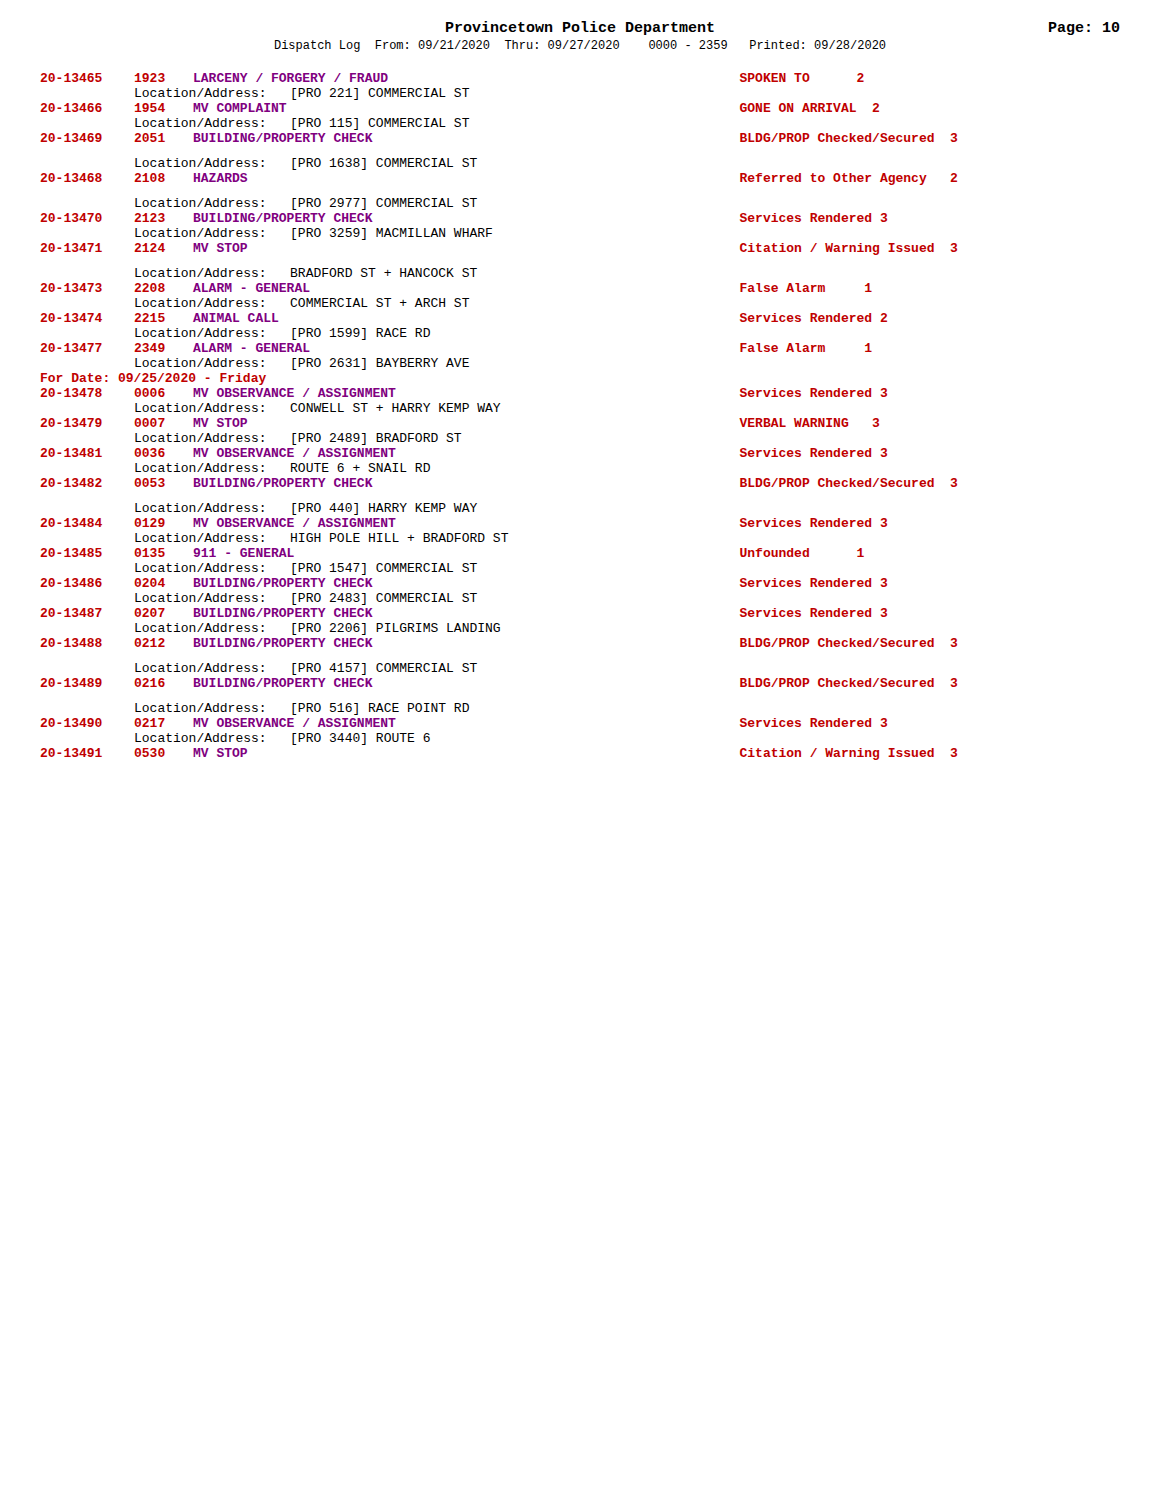Provincetown Police Department Page: 10
Dispatch Log From: 09/21/2020 Thru: 09/27/2020 0000 - 2359 Printed: 09/28/2020
| 20-13465 | 1923 | LARCENY / FORGERY / FRAUD | SPOKEN TO 2 |
| | Location/Address: [PRO 221] COMMERCIAL ST | |
| 20-13466 | 1954 | MV COMPLAINT | GONE ON ARRIVAL 2 |
| | Location/Address: [PRO 115] COMMERCIAL ST | |
| 20-13469 | 2051 | BUILDING/PROPERTY CHECK | BLDG/PROP Checked/Secured 3 |
| | Location/Address: [PRO 1638] COMMERCIAL ST | |
| 20-13468 | 2108 | HAZARDS | Referred to Other Agency 2 |
| | Location/Address: [PRO 2977] COMMERCIAL ST | |
| 20-13470 | 2123 | BUILDING/PROPERTY CHECK | Services Rendered 3 |
| | Location/Address: [PRO 3259] MACMILLAN WHARF | |
| 20-13471 | 2124 | MV STOP | Citation / Warning Issued 3 |
| | Location/Address: BRADFORD ST + HANCOCK ST | |
| 20-13473 | 2208 | ALARM - GENERAL | False Alarm 1 |
| | Location/Address: COMMERCIAL ST + ARCH ST | |
| 20-13474 | 2215 | ANIMAL CALL | Services Rendered 2 |
| | Location/Address: [PRO 1599] RACE RD | |
| 20-13477 | 2349 | ALARM - GENERAL | False Alarm 1 |
| | Location/Address: [PRO 2631] BAYBERRY AVE | |
| For Date: 09/25/2020 - Friday |
| 20-13478 | 0006 | MV OBSERVANCE / ASSIGNMENT | Services Rendered 3 |
| | Location/Address: CONWELL ST + HARRY KEMP WAY | |
| 20-13479 | 0007 | MV STOP | VERBAL WARNING 3 |
| | Location/Address: [PRO 2489] BRADFORD ST | |
| 20-13481 | 0036 | MV OBSERVANCE / ASSIGNMENT | Services Rendered 3 |
| | Location/Address: ROUTE 6 + SNAIL RD | |
| 20-13482 | 0053 | BUILDING/PROPERTY CHECK | BLDG/PROP Checked/Secured 3 |
| | Location/Address: [PRO 440] HARRY KEMP WAY | |
| 20-13484 | 0129 | MV OBSERVANCE / ASSIGNMENT | Services Rendered 3 |
| | Location/Address: HIGH POLE HILL + BRADFORD ST | |
| 20-13485 | 0135 | 911 - GENERAL | Unfounded 1 |
| | Location/Address: [PRO 1547] COMMERCIAL ST | |
| 20-13486 | 0204 | BUILDING/PROPERTY CHECK | Services Rendered 3 |
| | Location/Address: [PRO 2483] COMMERCIAL ST | |
| 20-13487 | 0207 | BUILDING/PROPERTY CHECK | Services Rendered 3 |
| | Location/Address: [PRO 2206] PILGRIMS LANDING | |
| 20-13488 | 0212 | BUILDING/PROPERTY CHECK | BLDG/PROP Checked/Secured 3 |
| | Location/Address: [PRO 4157] COMMERCIAL ST | |
| 20-13489 | 0216 | BUILDING/PROPERTY CHECK | BLDG/PROP Checked/Secured 3 |
| | Location/Address: [PRO 516] RACE POINT RD | |
| 20-13490 | 0217 | MV OBSERVANCE / ASSIGNMENT | Services Rendered 3 |
| | Location/Address: [PRO 3440] ROUTE 6 | |
| 20-13491 | 0530 | MV STOP | Citation / Warning Issued 3 |